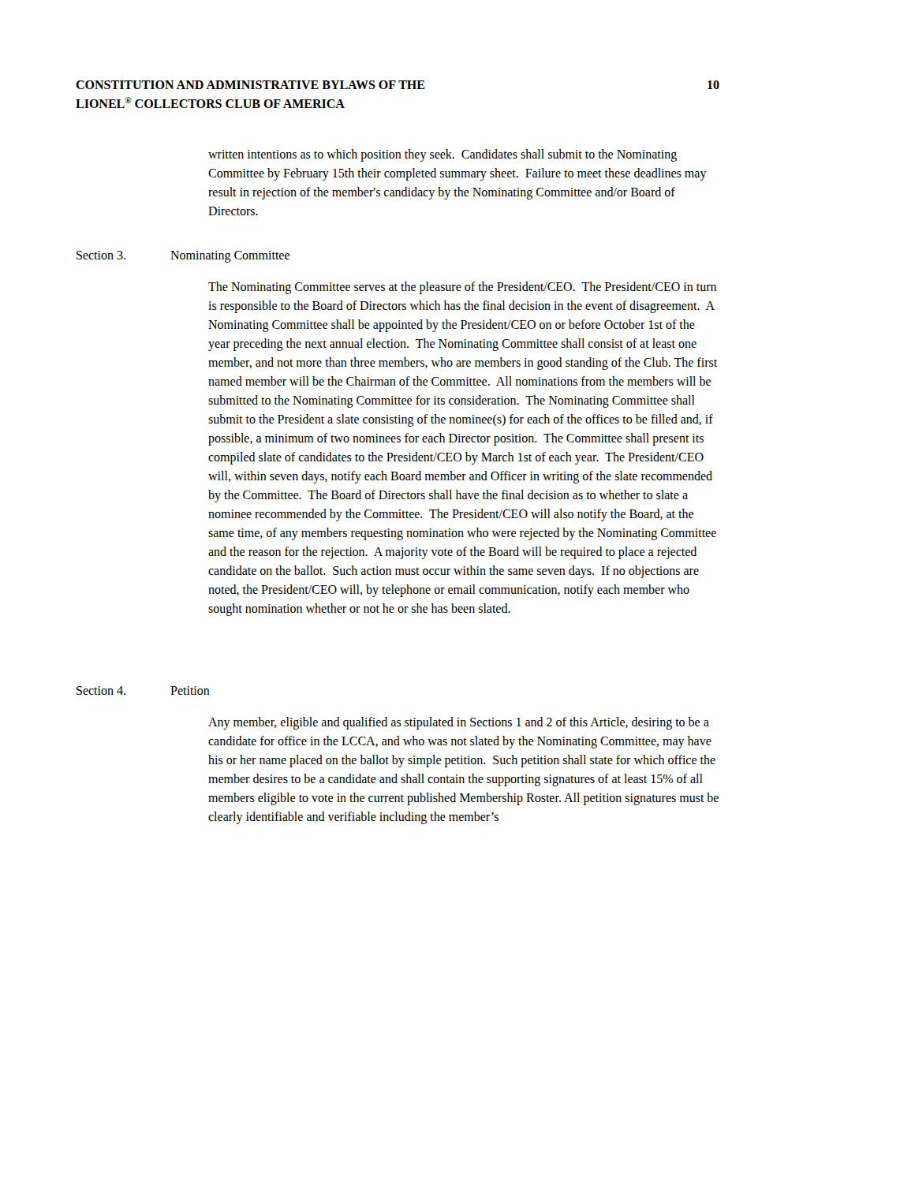Constitution and Administrative Bylaws of the
Lionel® Collectors Club of America
10
written intentions as to which position they seek. Candidates shall submit to the Nominating Committee by February 15th their completed summary sheet. Failure to meet these deadlines may result in rejection of the member's candidacy by the Nominating Committee and/or Board of Directors.
Section 3.
Nominating Committee
The Nominating Committee serves at the pleasure of the President/CEO. The President/CEO in turn is responsible to the Board of Directors which has the final decision in the event of disagreement. A Nominating Committee shall be appointed by the President/CEO on or before October 1st of the year preceding the next annual election. The Nominating Committee shall consist of at least one member, and not more than three members, who are members in good standing of the Club. The first named member will be the Chairman of the Committee. All nominations from the members will be submitted to the Nominating Committee for its consideration. The Nominating Committee shall submit to the President a slate consisting of the nominee(s) for each of the offices to be filled and, if possible, a minimum of two nominees for each Director position. The Committee shall present its compiled slate of candidates to the President/CEO by March 1st of each year. The President/CEO will, within seven days, notify each Board member and Officer in writing of the slate recommended by the Committee. The Board of Directors shall have the final decision as to whether to slate a nominee recommended by the Committee. The President/CEO will also notify the Board, at the same time, of any members requesting nomination who were rejected by the Nominating Committee and the reason for the rejection. A majority vote of the Board will be required to place a rejected candidate on the ballot. Such action must occur within the same seven days. If no objections are noted, the President/CEO will, by telephone or email communication, notify each member who sought nomination whether or not he or she has been slated.
Section 4.
Petition
Any member, eligible and qualified as stipulated in Sections 1 and 2 of this Article, desiring to be a candidate for office in the LCCA, and who was not slated by the Nominating Committee, may have his or her name placed on the ballot by simple petition. Such petition shall state for which office the member desires to be a candidate and shall contain the supporting signatures of at least 15% of all members eligible to vote in the current published Membership Roster. All petition signatures must be clearly identifiable and verifiable including the member’s